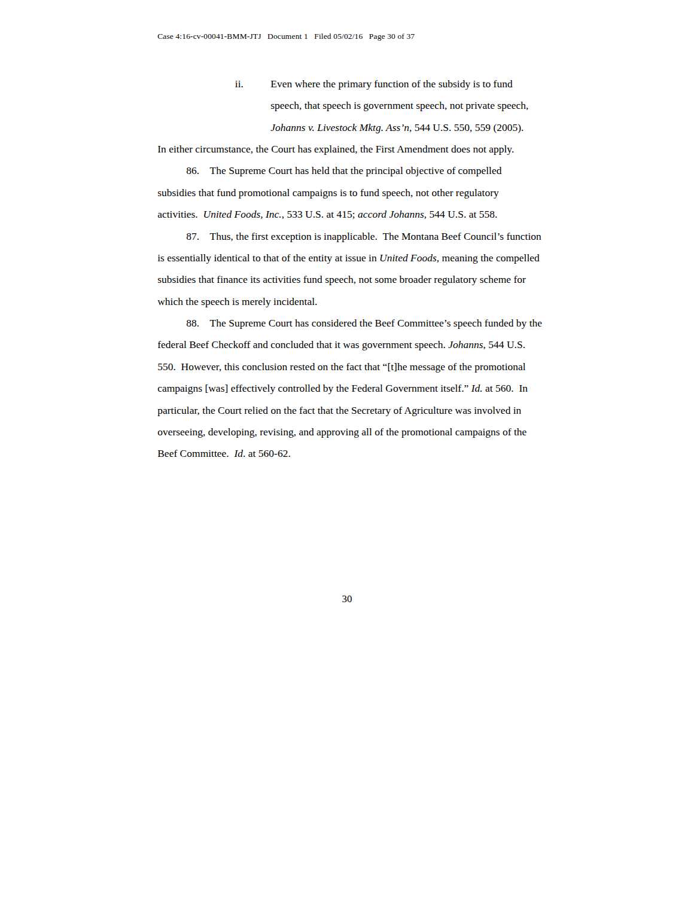Case 4:16-cv-00041-BMM-JTJ Document 1 Filed 05/02/16 Page 30 of 37
ii. Even where the primary function of the subsidy is to fund speech, that speech is government speech, not private speech, Johanns v. Livestock Mktg. Ass’n, 544 U.S. 550, 559 (2005).
In either circumstance, the Court has explained, the First Amendment does not apply.
86. The Supreme Court has held that the principal objective of compelled subsidies that fund promotional campaigns is to fund speech, not other regulatory activities. United Foods, Inc., 533 U.S. at 415; accord Johanns, 544 U.S. at 558.
87. Thus, the first exception is inapplicable. The Montana Beef Council’s function is essentially identical to that of the entity at issue in United Foods, meaning the compelled subsidies that finance its activities fund speech, not some broader regulatory scheme for which the speech is merely incidental.
88. The Supreme Court has considered the Beef Committee’s speech funded by the federal Beef Checkoff and concluded that it was government speech. Johanns, 544 U.S. 550. However, this conclusion rested on the fact that “[t]he message of the promotional campaigns [was] effectively controlled by the Federal Government itself.” Id. at 560. In particular, the Court relied on the fact that the Secretary of Agriculture was involved in overseeing, developing, revising, and approving all of the promotional campaigns of the Beef Committee. Id. at 560-62.
30